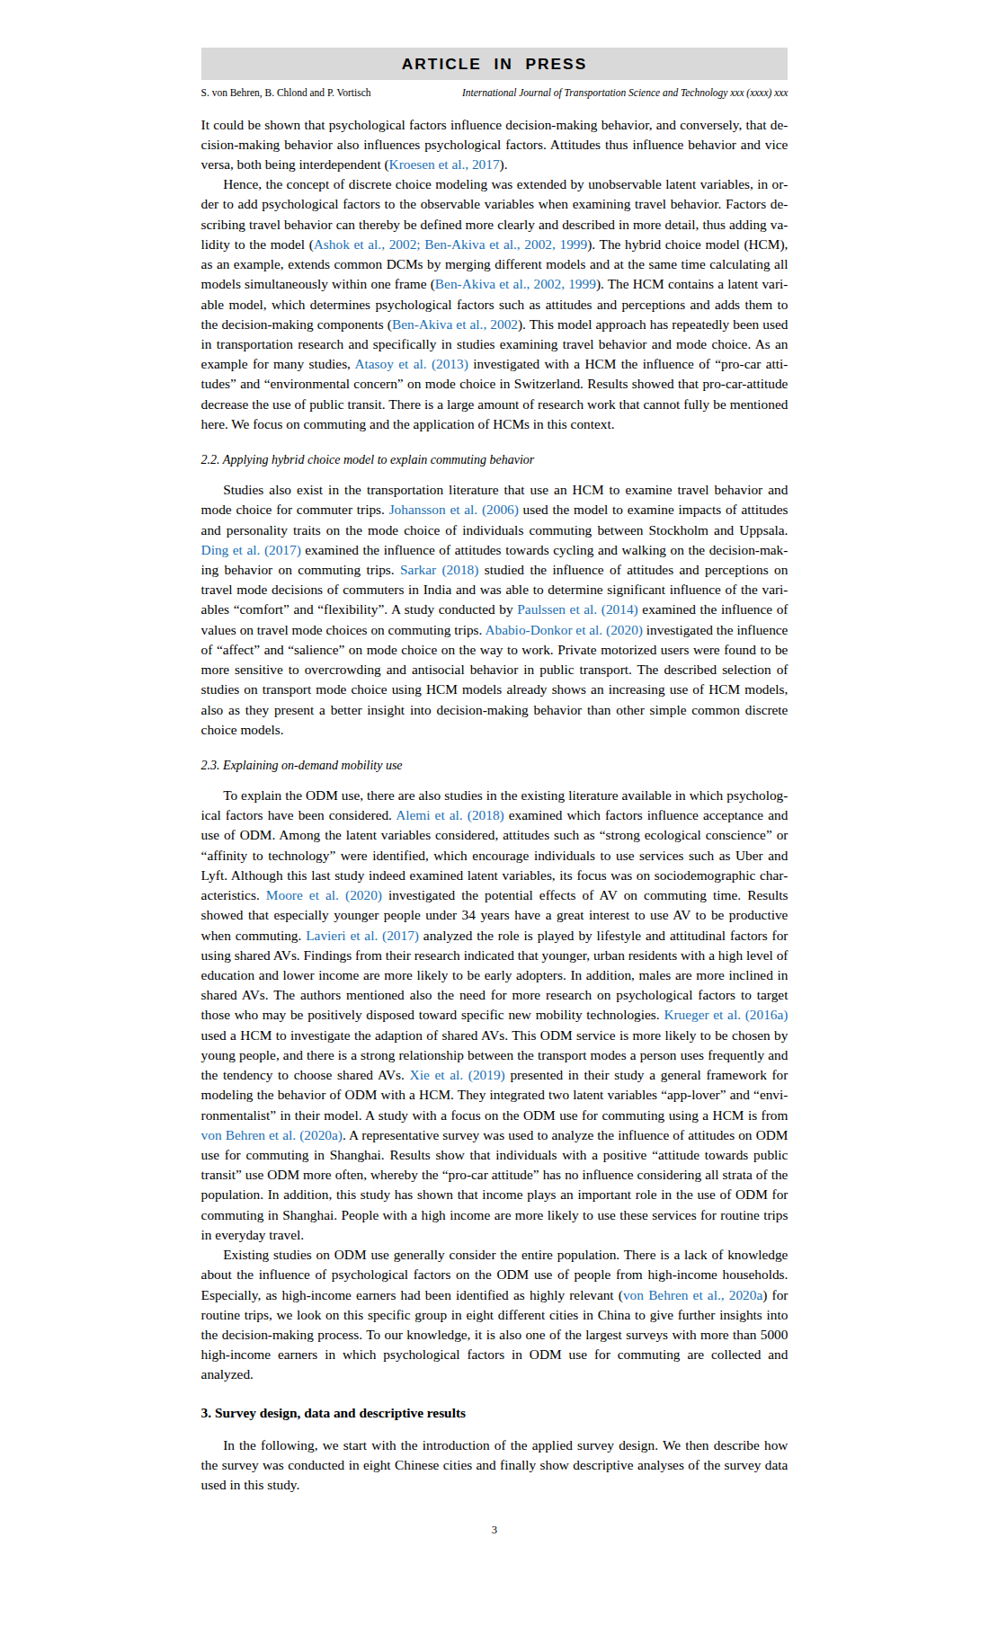ARTICLE IN PRESS
S. von Behren, B. Chlond and P. Vortisch
International Journal of Transportation Science and Technology xxx (xxxx) xxx
It could be shown that psychological factors influence decision-making behavior, and conversely, that decision-making behavior also influences psychological factors. Attitudes thus influence behavior and vice versa, both being interdependent (Kroesen et al., 2017).
Hence, the concept of discrete choice modeling was extended by unobservable latent variables, in order to add psychological factors to the observable variables when examining travel behavior. Factors describing travel behavior can thereby be defined more clearly and described in more detail, thus adding validity to the model (Ashok et al., 2002; Ben-Akiva et al., 2002, 1999). The hybrid choice model (HCM), as an example, extends common DCMs by merging different models and at the same time calculating all models simultaneously within one frame (Ben-Akiva et al., 2002, 1999). The HCM contains a latent variable model, which determines psychological factors such as attitudes and perceptions and adds them to the decision-making components (Ben-Akiva et al., 2002). This model approach has repeatedly been used in transportation research and specifically in studies examining travel behavior and mode choice. As an example for many studies, Atasoy et al. (2013) investigated with a HCM the influence of “pro-car attitudes” and “environmental concern” on mode choice in Switzerland. Results showed that pro-car-attitude decrease the use of public transit. There is a large amount of research work that cannot fully be mentioned here. We focus on commuting and the application of HCMs in this context.
2.2. Applying hybrid choice model to explain commuting behavior
Studies also exist in the transportation literature that use an HCM to examine travel behavior and mode choice for commuter trips. Johansson et al. (2006) used the model to examine impacts of attitudes and personality traits on the mode choice of individuals commuting between Stockholm and Uppsala. Ding et al. (2017) examined the influence of attitudes towards cycling and walking on the decision-making behavior on commuting trips. Sarkar (2018) studied the influence of attitudes and perceptions on travel mode decisions of commuters in India and was able to determine significant influence of the variables “comfort” and “flexibility”. A study conducted by Paulssen et al. (2014) examined the influence of values on travel mode choices on commuting trips. Ababio-Donkor et al. (2020) investigated the influence of “affect” and “salience” on mode choice on the way to work. Private motorized users were found to be more sensitive to overcrowding and antisocial behavior in public transport. The described selection of studies on transport mode choice using HCM models already shows an increasing use of HCM models, also as they present a better insight into decision-making behavior than other simple common discrete choice models.
2.3. Explaining on-demand mobility use
To explain the ODM use, there are also studies in the existing literature available in which psychological factors have been considered. Alemi et al. (2018) examined which factors influence acceptance and use of ODM. Among the latent variables considered, attitudes such as “strong ecological conscience” or “affinity to technology” were identified, which encourage individuals to use services such as Uber and Lyft. Although this last study indeed examined latent variables, its focus was on sociodemographic characteristics. Moore et al. (2020) investigated the potential effects of AV on commuting time. Results showed that especially younger people under 34 years have a great interest to use AV to be productive when commuting. Lavieri et al. (2017) analyzed the role is played by lifestyle and attitudinal factors for using shared AVs. Findings from their research indicated that younger, urban residents with a high level of education and lower income are more likely to be early adopters. In addition, males are more inclined in shared AVs. The authors mentioned also the need for more research on psychological factors to target those who may be positively disposed toward specific new mobility technologies. Krueger et al. (2016a) used a HCM to investigate the adaption of shared AVs. This ODM service is more likely to be chosen by young people, and there is a strong relationship between the transport modes a person uses frequently and the tendency to choose shared AVs. Xie et al. (2019) presented in their study a general framework for modeling the behavior of ODM with a HCM. They integrated two latent variables “app-lover” and “environmentalist” in their model. A study with a focus on the ODM use for commuting using a HCM is from von Behren et al. (2020a). A representative survey was used to analyze the influence of attitudes on ODM use for commuting in Shanghai. Results show that individuals with a positive “attitude towards public transit” use ODM more often, whereby the “pro-car attitude” has no influence considering all strata of the population. In addition, this study has shown that income plays an important role in the use of ODM for commuting in Shanghai. People with a high income are more likely to use these services for routine trips in everyday travel.
Existing studies on ODM use generally consider the entire population. There is a lack of knowledge about the influence of psychological factors on the ODM use of people from high-income households. Especially, as high-income earners had been identified as highly relevant (von Behren et al., 2020a) for routine trips, we look on this specific group in eight different cities in China to give further insights into the decision-making process. To our knowledge, it is also one of the largest surveys with more than 5000 high-income earners in which psychological factors in ODM use for commuting are collected and analyzed.
3. Survey design, data and descriptive results
In the following, we start with the introduction of the applied survey design. We then describe how the survey was conducted in eight Chinese cities and finally show descriptive analyses of the survey data used in this study.
3